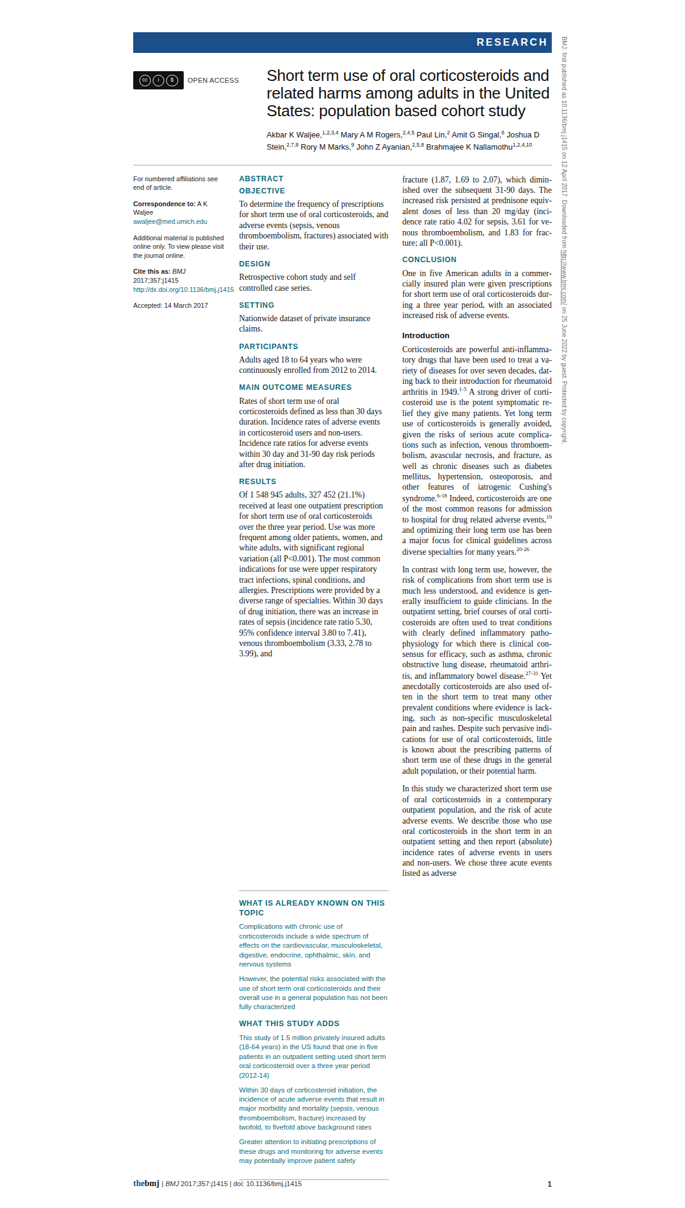Research
BMJ: first published as 10.1136/bmj.j1415 on 12 April 2017. Downloaded from http://www.bmj.com/ on 25 June 2022 by guest. Protected by copyright.
cc i$
OPEN ACCESS
Short term use of oral corticosteroids and related harms among adults in the United States: population based cohort study
Akbar K Waljee,1,2,3,4 Mary A M Rogers,2,4,5 Paul Lin,2 Amit G Singal,6 Joshua D Stein,2,7,8 Rory M Marks,9 John Z Ayanian,2,5,8 Brahmajee K Nallamothu1,2,4,10
For numbered affiliations see end of article.
Correspondence to: A K Waljee
awaljee@med.umich.edu
Additional material is published online only. To view please visit the journal online.
Cite this as: BMJ 2017;357:j1415
http://dx.doi.org/10.1136/bmj.j1415
Accepted: 14 March 2017
Abstract
Objective
To determine the frequency of prescriptions for short term use of oral corticosteroids, and adverse events (sepsis, venous thromboembolism, fractures) associated with their use.
Design
Retrospective cohort study and self controlled case series.
Setting
Nationwide dataset of private insurance claims.
Participants
Adults aged 18 to 64 years who were continuously enrolled from 2012 to 2014.
Main outcome measures
Rates of short term use of oral corticosteroids defined as less than 30 days duration. Incidence rates of adverse events in corticosteroid users and non-users. Incidence rate ratios for adverse events within 30 day and 31-90 day risk periods after drug initiation.
Results
Of 1 548 945 adults, 327 452 (21.1%) received at least one outpatient prescription for short term use of oral corticosteroids over the three year period. Use was more frequent among older patients, women, and white adults, with significant regional variation (all P<0.001). The most common indications for use were upper respiratory tract infections, spinal conditions, and allergies. Prescriptions were provided by a diverse range of specialties. Within 30 days of drug initiation, there was an increase in rates of sepsis (incidence rate ratio 5.30, 95% confidence interval 3.80 to 7.41), venous thromboembolism (3.33, 2.78 to 3.99), and
fracture (1.87, 1.69 to 2.07), which diminished over the subsequent 31-90 days. The increased risk persisted at prednisone equivalent doses of less than 20 mg/day (incidence rate ratio 4.02 for sepsis, 3.61 for venous thromboembolism, and 1.83 for fracture; all P<0.001).
Conclusion
One in five American adults in a commercially insured plan were given prescriptions for short term use of oral corticosteroids during a three year period, with an associated increased risk of adverse events.
Introduction
Corticosteroids are powerful anti-inflammatory drugs that have been used to treat a variety of diseases for over seven decades, dating back to their introduction for rheumatoid arthritis in 1949.1-5 A strong driver of corticosteroid use is the potent symptomatic relief they give many patients. Yet long term use of corticosteroids is generally avoided, given the risks of serious acute complications such as infection, venous thromboembolism, avascular necrosis, and fracture, as well as chronic diseases such as diabetes mellitus, hypertension, osteoporosis, and other features of iatrogenic Cushing's syndrome.6-18 Indeed, corticosteroids are one of the most common reasons for admission to hospital for drug related adverse events,19 and optimizing their long term use has been a major focus for clinical guidelines across diverse specialties for many years.20-26
In contrast with long term use, however, the risk of complications from short term use is much less understood, and evidence is generally insufficient to guide clinicians. In the outpatient setting, brief courses of oral corticosteroids are often used to treat conditions with clearly defined inflammatory pathophysiology for which there is clinical consensus for efficacy, such as asthma, chronic obstructive lung disease, rheumatoid arthritis, and inflammatory bowel disease.27-31 Yet anecdotally corticosteroids are also used often in the short term to treat many other prevalent conditions where evidence is lacking, such as non-specific musculoskeletal pain and rashes. Despite such pervasive indications for use of oral corticosteroids, little is known about the prescribing patterns of short term use of these drugs in the general adult population, or their potential harm.
In this study we characterized short term use of oral corticosteroids in a contemporary outpatient population, and the risk of acute adverse events. We describe those who use oral corticosteroids in the short term in an outpatient setting and then report (absolute) incidence rates of adverse events in users and non-users. We chose three acute events listed as adverse
What is already known on this topic
Complications with chronic use of corticosteroids include a wide spectrum of effects on the cardiovascular, musculoskeletal, digestive, endocrine, ophthalmic, skin, and nervous systems
However, the potential risks associated with the use of short term oral corticosteroids and their overall use in a general population has not been fully characterized
What this study adds
This study of 1.5 million privately insured adults (18-64 years) in the US found that one in five patients in an outpatient setting used short term oral corticosteroid over a three year period (2012-14)
Within 30 days of corticosteroid initiation, the incidence of acute adverse events that result in major morbidity and mortality (sepsis, venous thromboembolism, fracture) increased by twofold, to fivefold above background rates
Greater attention to initiating prescriptions of these drugs and monitoring for adverse events may potentially improve patient safety
thebmj | BMJ 2017;357:j1415 | doi: 10.1136/bmj.j1415
1